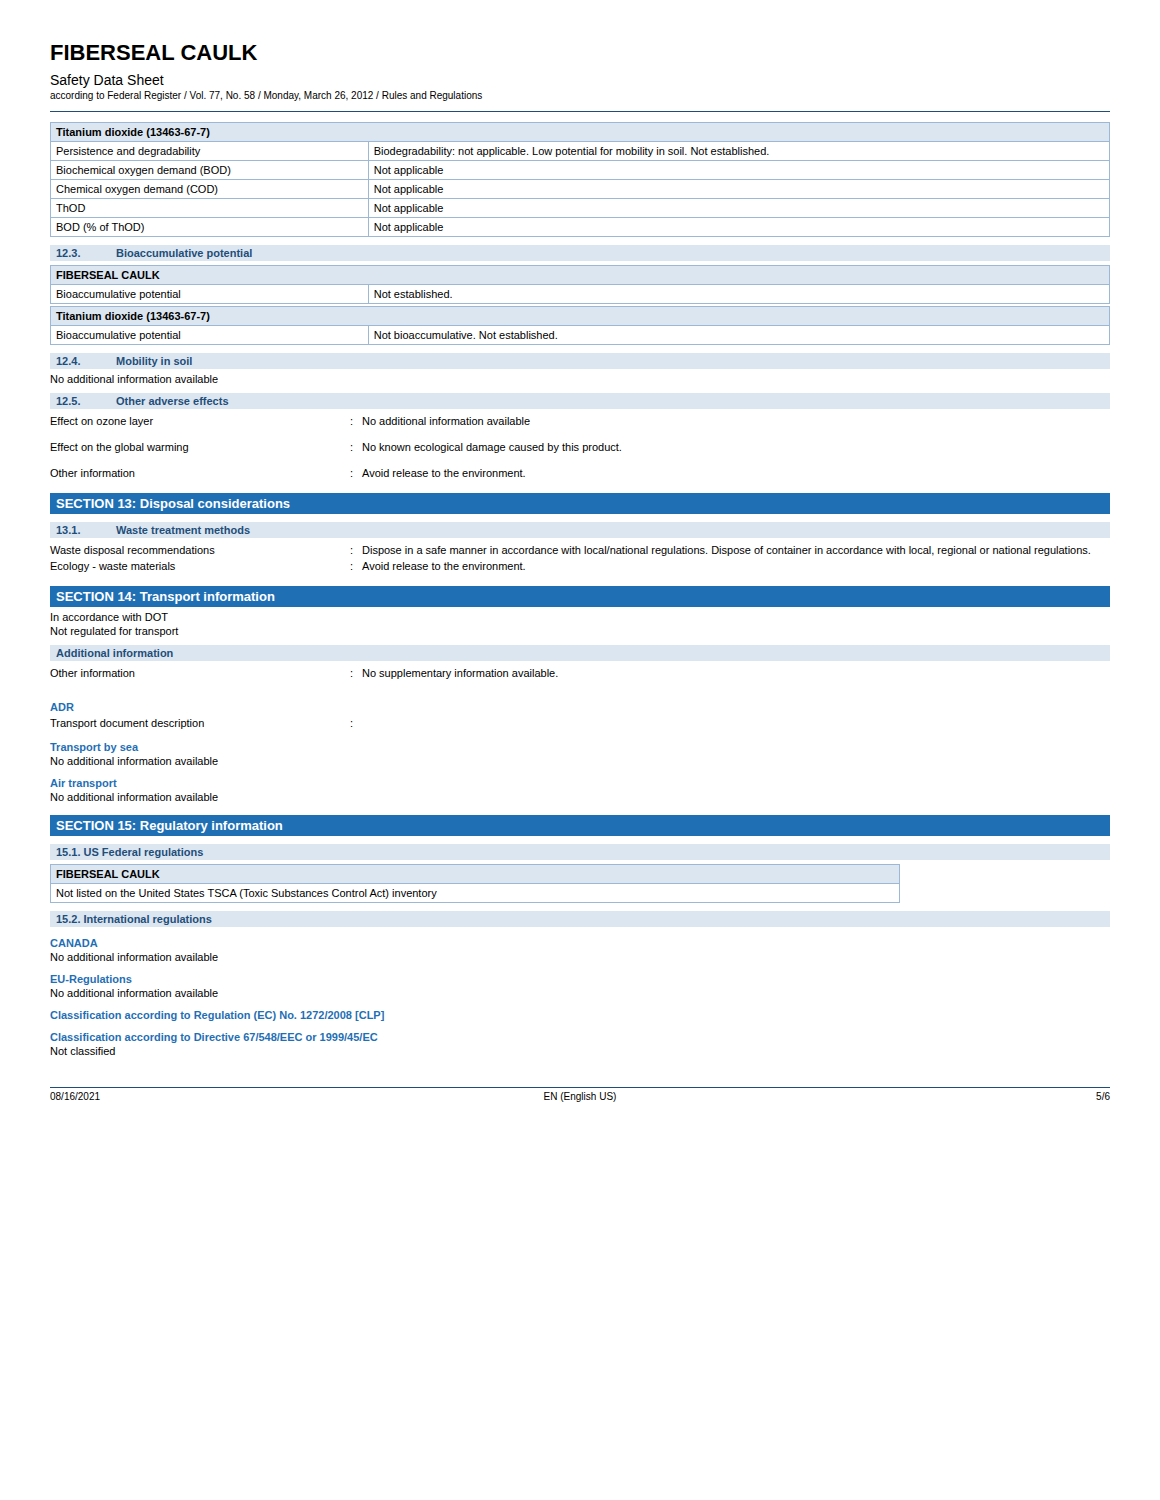FIBERSEAL CAULK
Safety Data Sheet
according to Federal Register / Vol. 77, No. 58 / Monday, March 26, 2012 / Rules and Regulations
| Titanium dioxide (13463-67-7) |
| Persistence and degradability | Biodegradability: not applicable. Low potential for mobility in soil. Not established. |
| Biochemical oxygen demand (BOD) | Not applicable |
| Chemical oxygen demand (COD) | Not applicable |
| ThOD | Not applicable |
| BOD (% of ThOD) | Not applicable |
12.3. Bioaccumulative potential
| FIBERSEAL CAULK |
| Bioaccumulative potential | Not established. |
| Titanium dioxide (13463-67-7) |
| Bioaccumulative potential | Not bioaccumulative. Not established. |
12.4. Mobility in soil
No additional information available
12.5. Other adverse effects
| Effect on ozone layer | : | No additional information available |
| Effect on the global warming | : | No known ecological damage caused by this product. |
| Other information | : | Avoid release to the environment. |
SECTION 13: Disposal considerations
13.1. Waste treatment methods
| Waste disposal recommendations | : | Dispose in a safe manner in accordance with local/national regulations. Dispose of container in accordance with local, regional or national regulations. |
| Ecology - waste materials | : | Avoid release to the environment. |
SECTION 14: Transport information
In accordance with DOT
Not regulated for transport
Additional information
| Other information | : | No supplementary information available. |
ADR
| Transport document description | : | |
Transport by sea
No additional information available
Air transport
No additional information available
SECTION 15: Regulatory information
15.1. US Federal regulations
FIBERSEAL CAULK
Not listed on the United States TSCA (Toxic Substances Control Act) inventory
15.2. International regulations
CANADA
No additional information available
EU-Regulations
No additional information available
Classification according to Regulation (EC) No. 1272/2008 [CLP]
Classification according to Directive 67/548/EEC or 1999/45/EC
Not classified
08/16/2021
EN (English US)
5/6